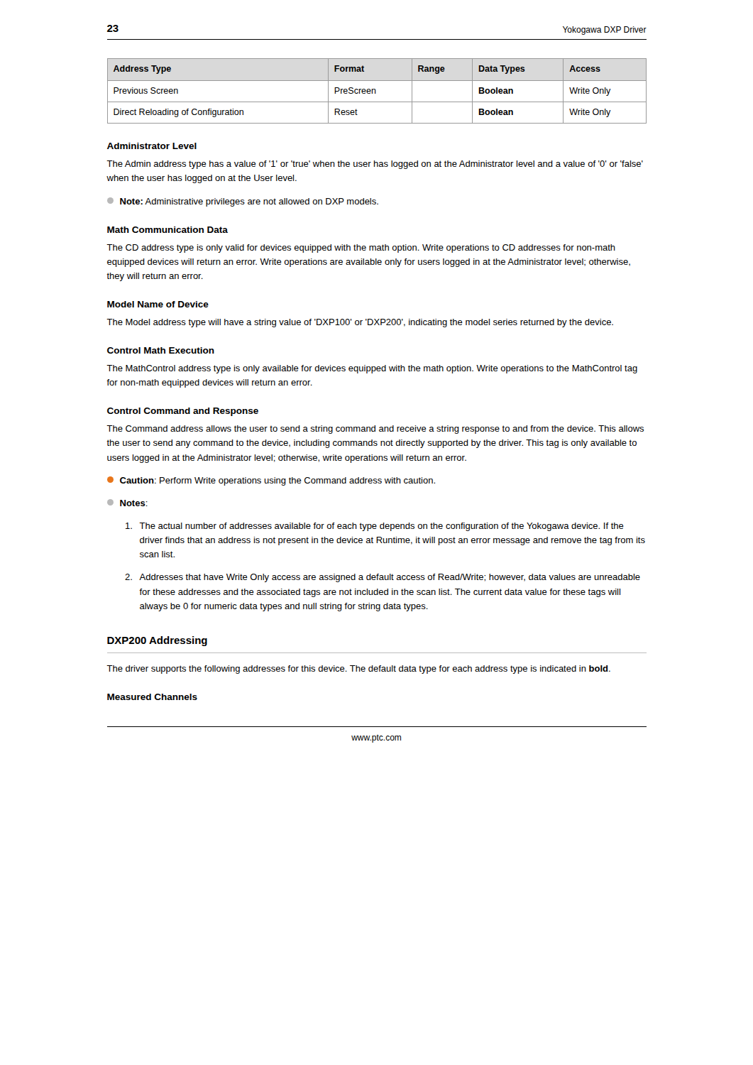23 Yokogawa DXP Driver
| Address Type | Format | Range | Data Types | Access |
| --- | --- | --- | --- | --- |
| Previous Screen | PreScreen | | Boolean | Write Only |
| Direct Reloading of Configuration | Reset | | Boolean | Write Only |
Administrator Level
The Admin address type has a value of '1' or 'true' when the user has logged on at the Administrator level and a value of '0' or 'false' when the user has logged on at the User level.
Note: Administrative privileges are not allowed on DXP models.
Math Communication Data
The CD address type is only valid for devices equipped with the math option. Write operations to CD addresses for non-math equipped devices will return an error. Write operations are available only for users logged in at the Administrator level; otherwise, they will return an error.
Model Name of Device
The Model address type will have a string value of 'DXP100' or 'DXP200', indicating the model series returned by the device.
Control Math Execution
The MathControl address type is only available for devices equipped with the math option. Write operations to the MathControl tag for non-math equipped devices will return an error.
Control Command and Response
The Command address allows the user to send a string command and receive a string response to and from the device. This allows the user to send any command to the device, including commands not directly supported by the driver. This tag is only available to users logged in at the Administrator level; otherwise, write operations will return an error.
Caution: Perform Write operations using the Command address with caution.
Notes:
The actual number of addresses available for of each type depends on the configuration of the Yokogawa device. If the driver finds that an address is not present in the device at Runtime, it will post an error message and remove the tag from its scan list.
Addresses that have Write Only access are assigned a default access of Read/Write; however, data values are unreadable for these addresses and the associated tags are not included in the scan list. The current data value for these tags will always be 0 for numeric data types and null string for string data types.
DXP200 Addressing
The driver supports the following addresses for this device. The default data type for each address type is indicated in bold.
Measured Channels
www.ptc.com